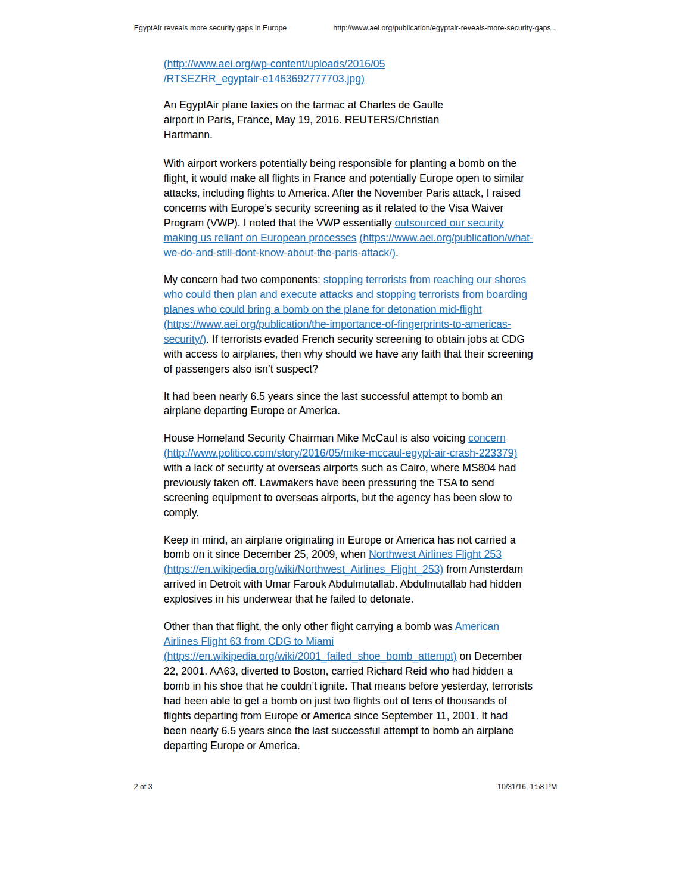EgyptAir reveals more security gaps in Europe
http://www.aei.org/publication/egyptair-reveals-more-security-gaps...
(http://www.aei.org/wp-content/uploads/2016/05
/RTSEZRR_egyptair-e1463692777703.jpg)
An EgyptAir plane taxies on the tarmac at Charles de Gaulle
airport in Paris, France, May 19, 2016. REUTERS/Christian
Hartmann.
With airport workers potentially being responsible for planting a bomb on the flight, it would make all flights in France and potentially Europe open to similar attacks, including flights to America. After the November Paris attack, I raised concerns with Europe’s security screening as it related to the Visa Waiver Program (VWP). I noted that the VWP essentially outsourced our security making us reliant on European processes (https://www.aei.org/publication/what-we-do-and-still-dont-know-about-the-paris-attack/).
My concern had two components: stopping terrorists from reaching our shores who could then plan and execute attacks and stopping terrorists from boarding planes who could bring a bomb on the plane for detonation mid-flight (https://www.aei.org/publication/the-importance-of-fingerprints-to-americas-security/). If terrorists evaded French security screening to obtain jobs at CDG with access to airplanes, then why should we have any faith that their screening of passengers also isn’t suspect?
It had been nearly 6.5 years since the last successful attempt to bomb an
airplane departing Europe or America.
House Homeland Security Chairman Mike McCaul is also voicing concern (http://www.politico.com/story/2016/05/mike-mccaul-egypt-air-crash-223379) with a lack of security at overseas airports such as Cairo, where MS804 had previously taken off. Lawmakers have been pressuring the TSA to send screening equipment to overseas airports, but the agency has been slow to comply.
Keep in mind, an airplane originating in Europe or America has not carried a bomb on it since December 25, 2009, when Northwest Airlines Flight 253 (https://en.wikipedia.org/wiki/Northwest_Airlines_Flight_253) from Amsterdam arrived in Detroit with Umar Farouk Abdulmutallab. Abdulmutallab had hidden explosives in his underwear that he failed to detonate.
Other than that flight, the only other flight carrying a bomb was American Airlines Flight 63 from CDG to Miami (https://en.wikipedia.org/wiki/2001_failed_shoe_bomb_attempt) on December 22, 2001. AA63, diverted to Boston, carried Richard Reid who had hidden a bomb in his shoe that he couldn’t ignite. That means before yesterday, terrorists had been able to get a bomb on just two flights out of tens of thousands of flights departing from Europe or America since September 11, 2001. It had been nearly 6.5 years since the last successful attempt to bomb an airplane departing Europe or America.
2 of 3
10/31/16, 1:58 PM